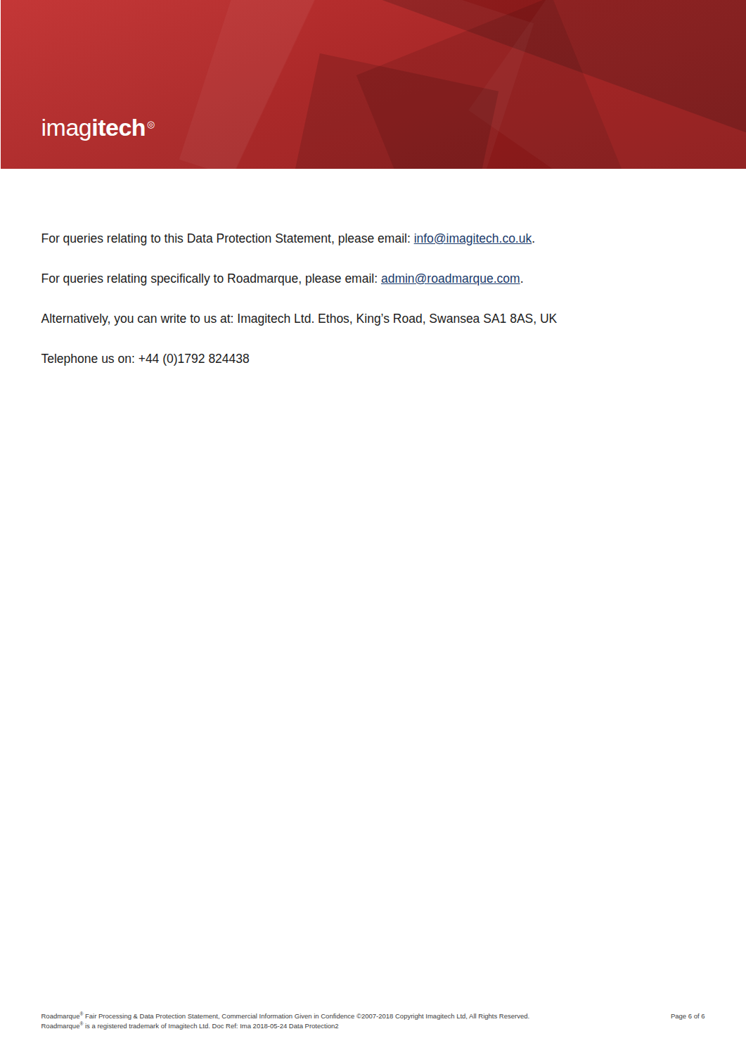imagitech◎
For queries relating to this Data Protection Statement, please email: info@imagitech.co.uk.
For queries relating specifically to Roadmarque, please email: admin@roadmarque.com.
Alternatively, you can write to us at: Imagitech Ltd. Ethos, King’s Road, Swansea SA1 8AS, UK
Telephone us on: +44 (0)1792 824438
Roadmarque® Fair Processing & Data Protection Statement, Commercial Information Given in Confidence ©2007-2018 Copyright Imagitech Ltd, All Rights Reserved.
Roadmarque® is a registered trademark of Imagitech Ltd. Doc Ref: Ima 2018-05-24 Data Protection2
Page 6 of 6